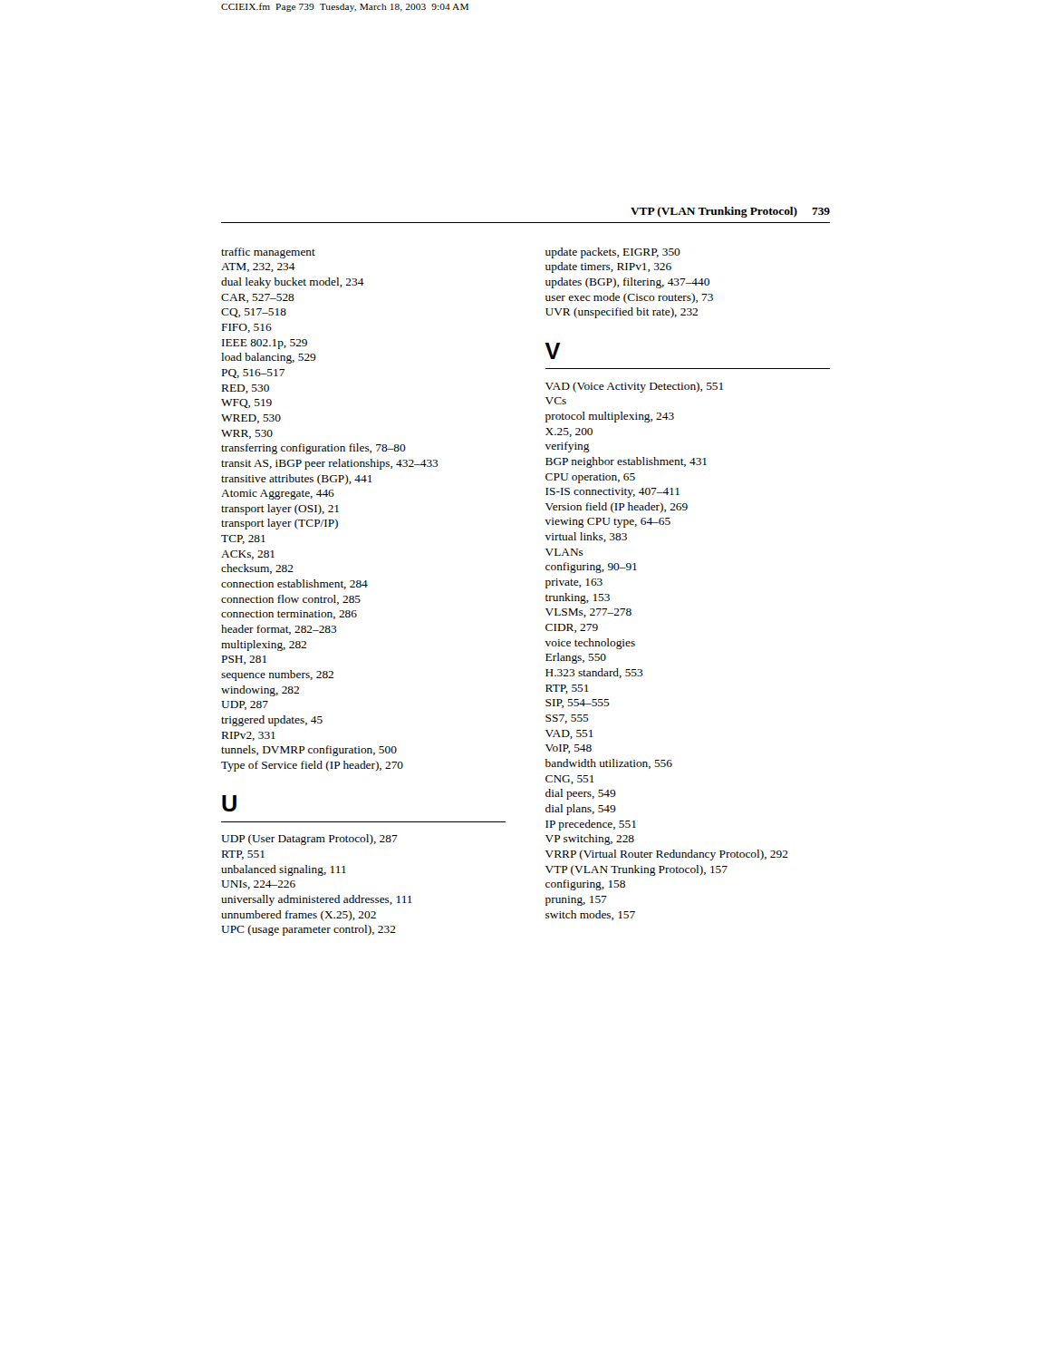CCIEIX.fm Page 739 Tuesday, March 18, 2003 9:04 AM
VTP (VLAN Trunking Protocol)739
traffic management
ATM, 232, 234
dual leaky bucket model, 234
CAR, 527–528
CQ, 517–518
FIFO, 516
IEEE 802.1p, 529
load balancing, 529
PQ, 516–517
RED, 530
WFQ, 519
WRED, 530
WRR, 530
transferring configuration files, 78–80
transit AS, iBGP peer relationships, 432–433
transitive attributes (BGP), 441
Atomic Aggregate, 446
transport layer (OSI), 21
transport layer (TCP/IP)
TCP, 281
ACKs, 281
checksum, 282
connection establishment, 284
connection flow control, 285
connection termination, 286
header format, 282–283
multiplexing, 282
PSH, 281
sequence numbers, 282
windowing, 282
UDP, 287
triggered updates, 45
RIPv2, 331
tunnels, DVMRP configuration, 500
Type of Service field (IP header), 270
U
UDP (User Datagram Protocol), 287
RTP, 551
unbalanced signaling, 111
UNIs, 224–226
universally administered addresses, 111
unnumbered frames (X.25), 202
UPC (usage parameter control), 232
update packets, EIGRP, 350
update timers, RIPv1, 326
updates (BGP), filtering, 437–440
user exec mode (Cisco routers), 73
UVR (unspecified bit rate), 232
V
VAD (Voice Activity Detection), 551
VCs
protocol multiplexing, 243
X.25, 200
verifying
BGP neighbor establishment, 431
CPU operation, 65
IS-IS connectivity, 407–411
Version field (IP header), 269
viewing CPU type, 64–65
virtual links, 383
VLANs
configuring, 90–91
private, 163
trunking, 153
VLSMs, 277–278
CIDR, 279
voice technologies
Erlangs, 550
H.323 standard, 553
RTP, 551
SIP, 554–555
SS7, 555
VAD, 551
VoIP, 548
bandwidth utilization, 556
CNG, 551
dial peers, 549
dial plans, 549
IP precedence, 551
VP switching, 228
VRRP (Virtual Router Redundancy Protocol), 292
VTP (VLAN Trunking Protocol), 157
configuring, 158
pruning, 157
switch modes, 157